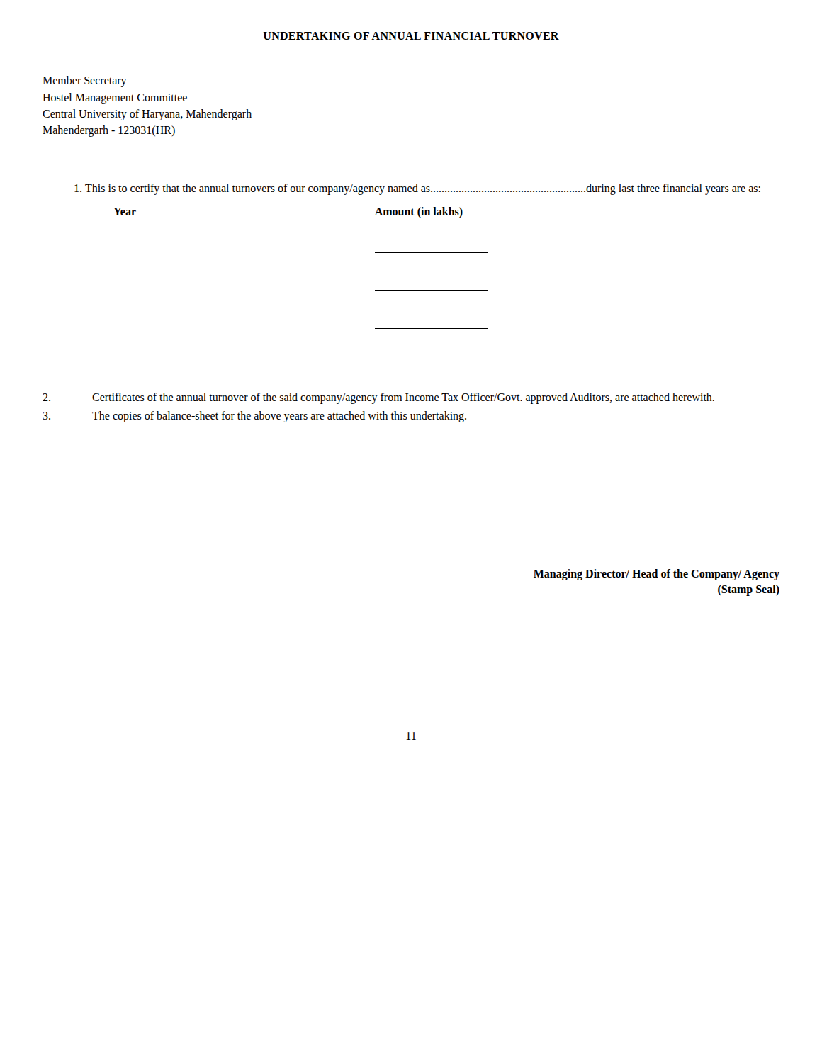Undertaking of Annual Financial Turnover
Member Secretary
Hostel Management Committee
Central University of Haryana, Mahendergarh
Mahendergarh - 123031(HR)
This is to certify that the annual turnovers of our company/agency named as....................................................... during last three financial years are as:
| Year | Amount (in lakhs) |
| --- | --- |
2. Certificates of the annual turnover of the said company/agency from Income Tax Officer/Govt. approved Auditors, are attached herewith.
3. The copies of balance-sheet for the above years are attached with this undertaking.
Managing Director/ Head of the Company/ Agency
(Stamp Seal)
11